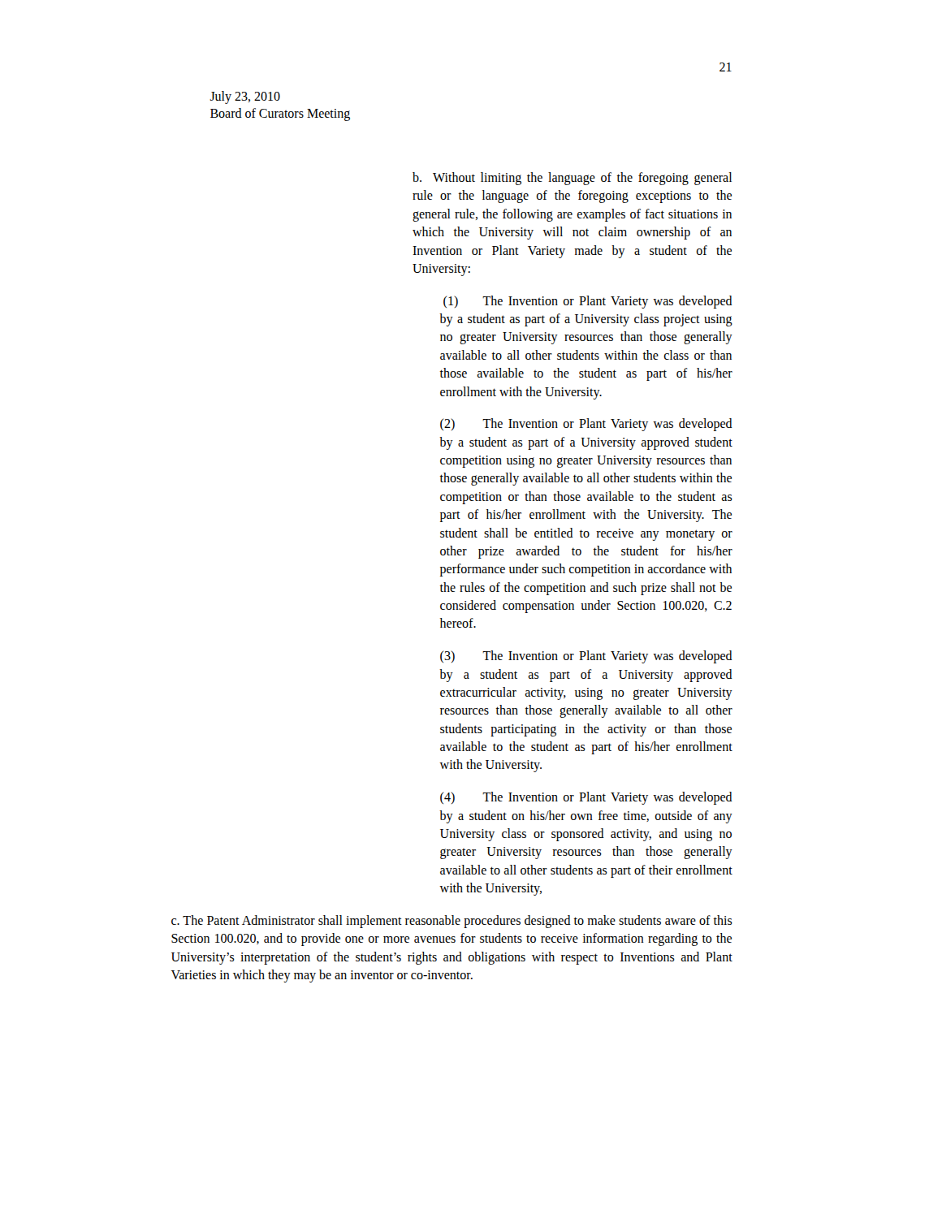21
July 23, 2010
Board of Curators Meeting
b. Without limiting the language of the foregoing general rule or the language of the foregoing exceptions to the general rule, the following are examples of fact situations in which the University will not claim ownership of an Invention or Plant Variety made by a student of the University:
(1) The Invention or Plant Variety was developed by a student as part of a University class project using no greater University resources than those generally available to all other students within the class or than those available to the student as part of his/her enrollment with the University.
(2) The Invention or Plant Variety was developed by a student as part of a University approved student competition using no greater University resources than those generally available to all other students within the competition or than those available to the student as part of his/her enrollment with the University. The student shall be entitled to receive any monetary or other prize awarded to the student for his/her performance under such competition in accordance with the rules of the competition and such prize shall not be considered compensation under Section 100.020, C.2 hereof.
(3) The Invention or Plant Variety was developed by a student as part of a University approved extracurricular activity, using no greater University resources than those generally available to all other students participating in the activity or than those available to the student as part of his/her enrollment with the University.
(4) The Invention or Plant Variety was developed by a student on his/her own free time, outside of any University class or sponsored activity, and using no greater University resources than those generally available to all other students as part of their enrollment with the University,
c. The Patent Administrator shall implement reasonable procedures designed to make students aware of this Section 100.020, and to provide one or more avenues for students to receive information regarding to the University’s interpretation of the student’s rights and obligations with respect to Inventions and Plant Varieties in which they may be an inventor or co-inventor.